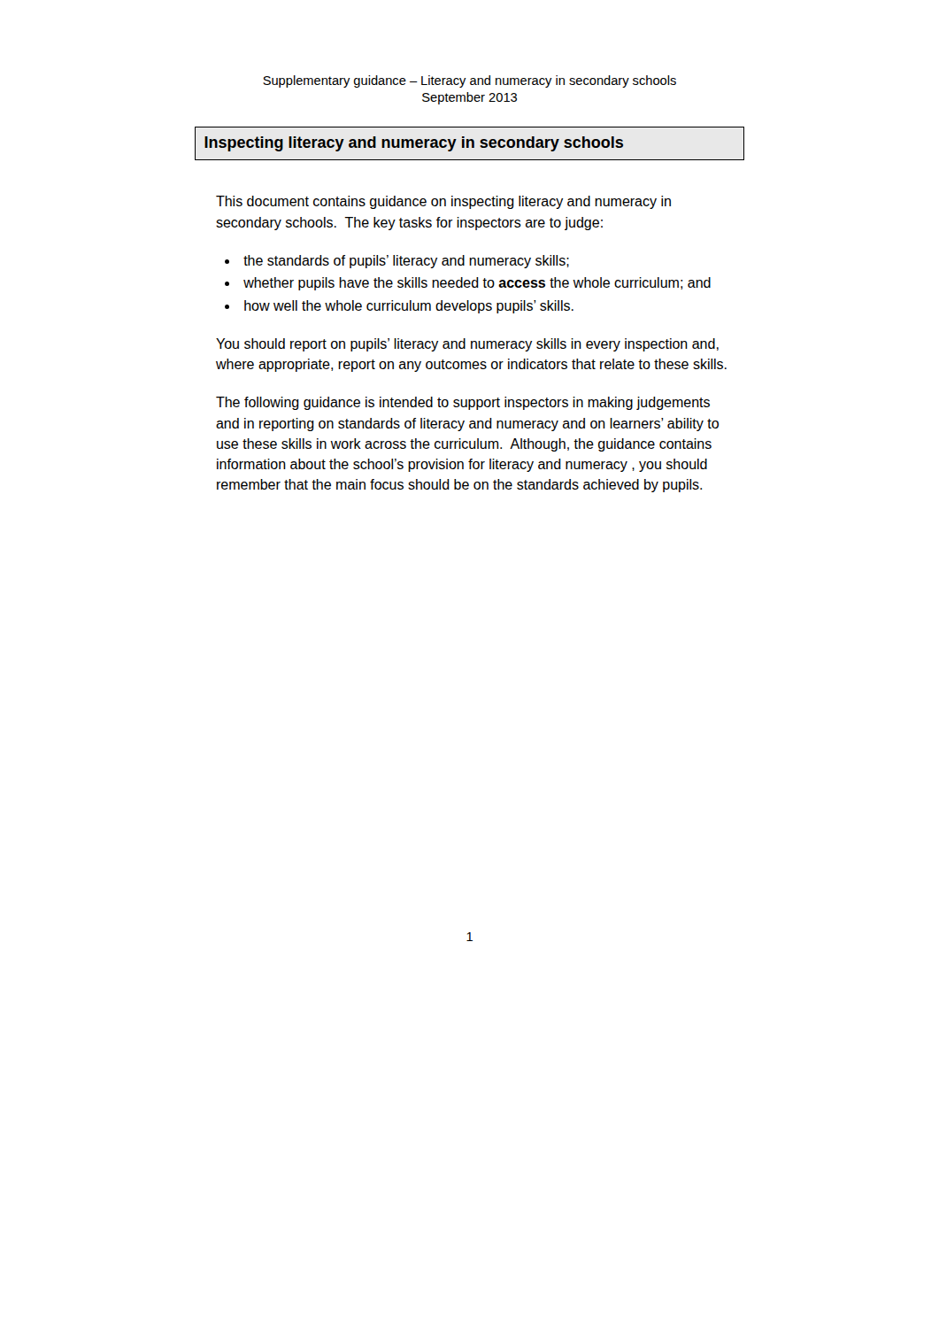Supplementary guidance – Literacy and numeracy in secondary schools
September 2013
Inspecting literacy and numeracy in secondary schools
This document contains guidance on inspecting literacy and numeracy in secondary schools. The key tasks for inspectors are to judge:
the standards of pupils’ literacy and numeracy skills;
whether pupils have the skills needed to access the whole curriculum; and
how well the whole curriculum develops pupils’ skills.
You should report on pupils’ literacy and numeracy skills in every inspection and, where appropriate, report on any outcomes or indicators that relate to these skills.
The following guidance is intended to support inspectors in making judgements and in reporting on standards of literacy and numeracy and on learners’ ability to use these skills in work across the curriculum. Although, the guidance contains information about the school’s provision for literacy and numeracy , you should remember that the main focus should be on the standards achieved by pupils.
1